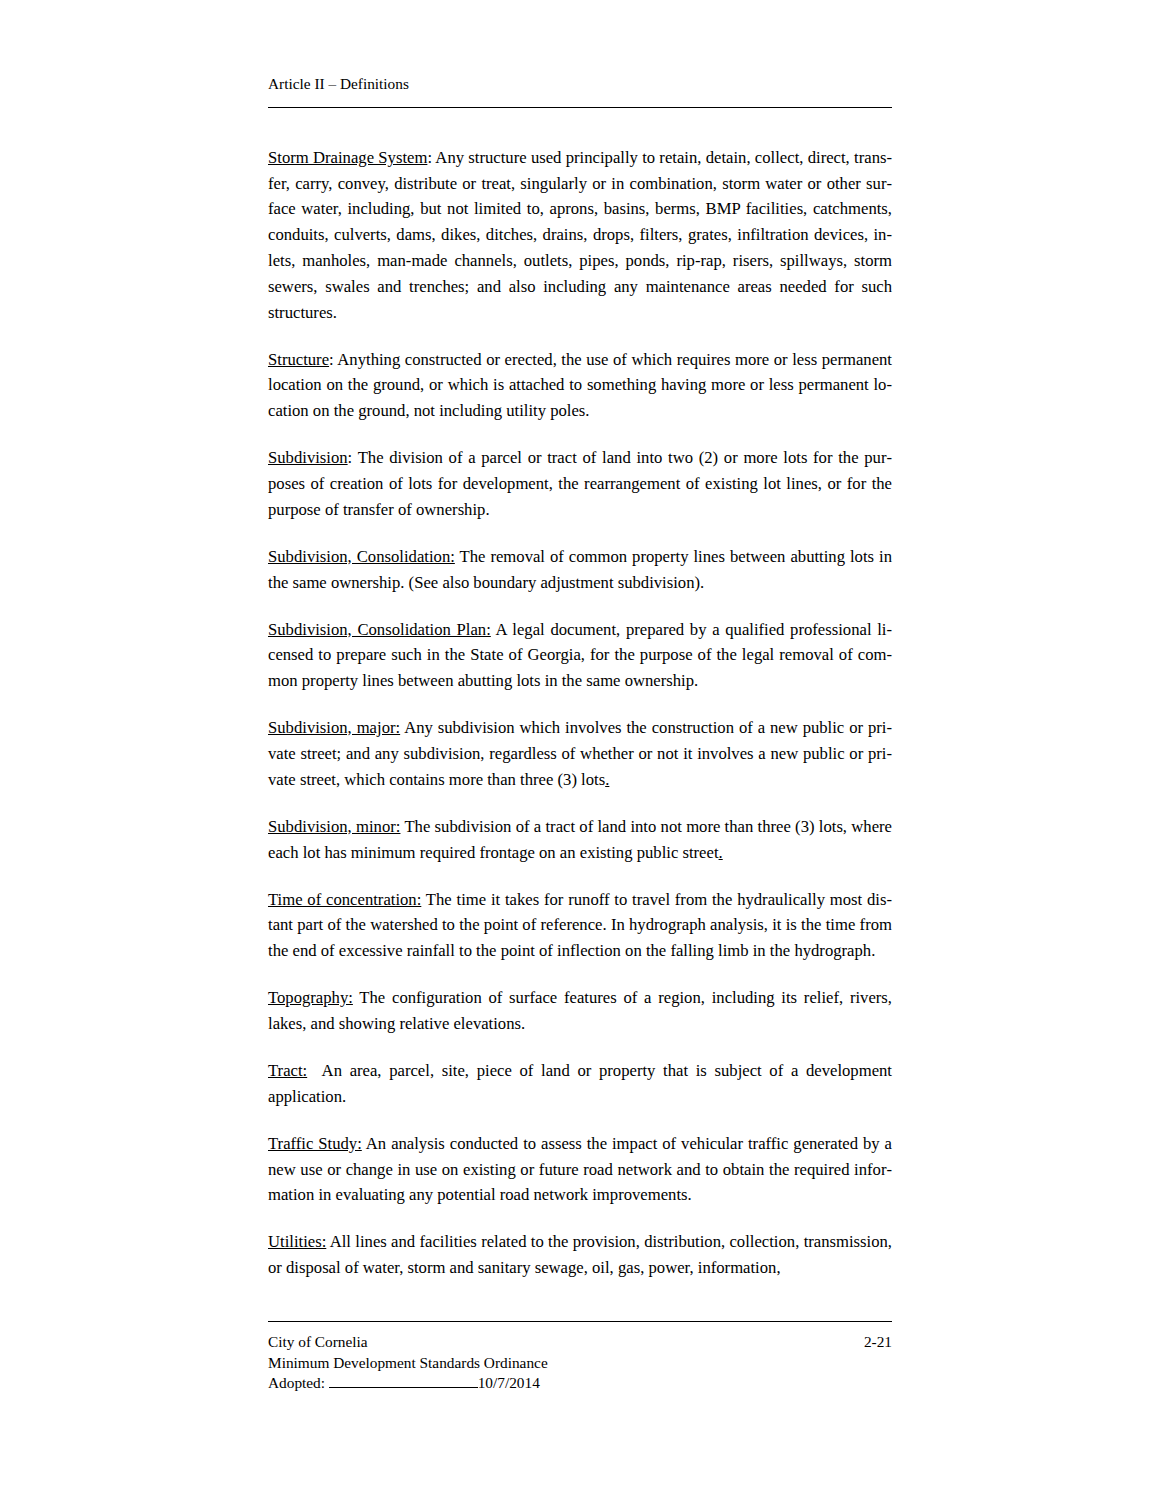Article II – Definitions
Storm Drainage System: Any structure used principally to retain, detain, collect, direct, transfer, carry, convey, distribute or treat, singularly or in combination, storm water or other surface water, including, but not limited to, aprons, basins, berms, BMP facilities, catchments, conduits, culverts, dams, dikes, ditches, drains, drops, filters, grates, infiltration devices, inlets, manholes, man-made channels, outlets, pipes, ponds, rip-rap, risers, spillways, storm sewers, swales and trenches; and also including any maintenance areas needed for such structures.
Structure: Anything constructed or erected, the use of which requires more or less permanent location on the ground, or which is attached to something having more or less permanent location on the ground, not including utility poles.
Subdivision: The division of a parcel or tract of land into two (2) or more lots for the purposes of creation of lots for development, the rearrangement of existing lot lines, or for the purpose of transfer of ownership.
Subdivision, Consolidation: The removal of common property lines between abutting lots in the same ownership. (See also boundary adjustment subdivision).
Subdivision, Consolidation Plan: A legal document, prepared by a qualified professional licensed to prepare such in the State of Georgia, for the purpose of the legal removal of common property lines between abutting lots in the same ownership.
Subdivision, major: Any subdivision which involves the construction of a new public or private street; and any subdivision, regardless of whether or not it involves a new public or private street, which contains more than three (3) lots.
Subdivision, minor: The subdivision of a tract of land into not more than three (3) lots, where each lot has minimum required frontage on an existing public street.
Time of concentration: The time it takes for runoff to travel from the hydraulically most distant part of the watershed to the point of reference. In hydrograph analysis, it is the time from the end of excessive rainfall to the point of inflection on the falling limb in the hydrograph.
Topography: The configuration of surface features of a region, including its relief, rivers, lakes, and showing relative elevations.
Tract: An area, parcel, site, piece of land or property that is subject of a development application.
Traffic Study: An analysis conducted to assess the impact of vehicular traffic generated by a new use or change in use on existing or future road network and to obtain the required information in evaluating any potential road network improvements.
Utilities: All lines and facilities related to the provision, distribution, collection, transmission, or disposal of water, storm and sanitary sewage, oil, gas, power, information,
2-21 City of Cornelia Minimum Development Standards Ordinance Adopted: 10/7/2014